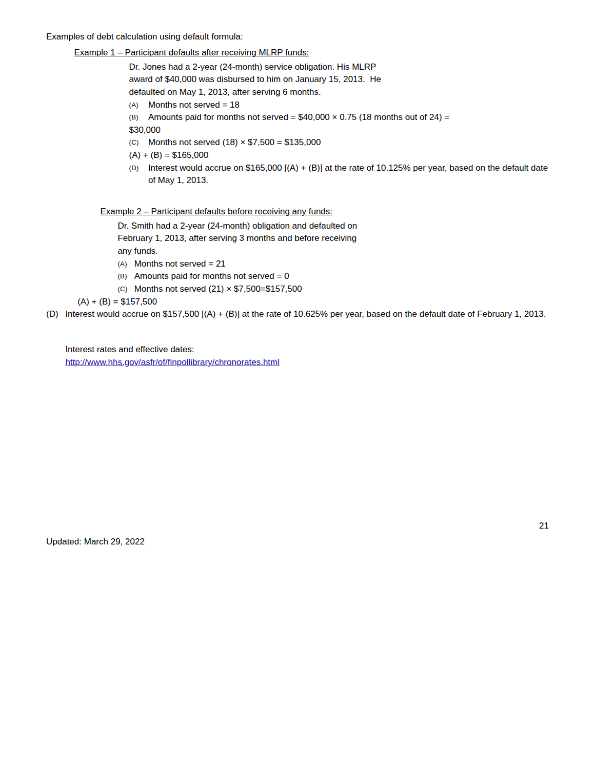Examples of debt calculation using default formula:
Example 1 – Participant defaults after receiving MLRP funds:
Dr. Jones had a 2-year (24-month) service obligation. His MLRP
award of $40,000 was disbursed to him on January 15, 2013. He
defaulted on May 1, 2013, after serving 6 months.
(A) Months not served = 18
(B) Amounts paid for months not served = $40,000 × 0.75 (18 months out of 24) =
$30,000
(C) Months not served (18) × $7,500 = $135,000
(A) + (B) = $165,000
(D) Interest would accrue on $165,000 [(A) + (B)] at the rate of 10.125% per year, based on the default date of May 1, 2013.
Example 2 – Participant defaults before receiving any funds:
Dr. Smith had a 2-year (24-month) obligation and defaulted on
February 1, 2013, after serving 3 months and before receiving
any funds.
(A) Months not served = 21
(B) Amounts paid for months not served = 0
(C) Months not served (21) × $7,500=$157,500
(A) + (B) = $157,500
(D) Interest would accrue on $157,500 [(A) + (B)] at the rate of 10.625% per year, based on the default date of February 1, 2013.
Interest rates and effective dates:
http://www.hhs.gov/asfr/of/finpollibrary/chronorates.html
21
Updated: March 29, 2022